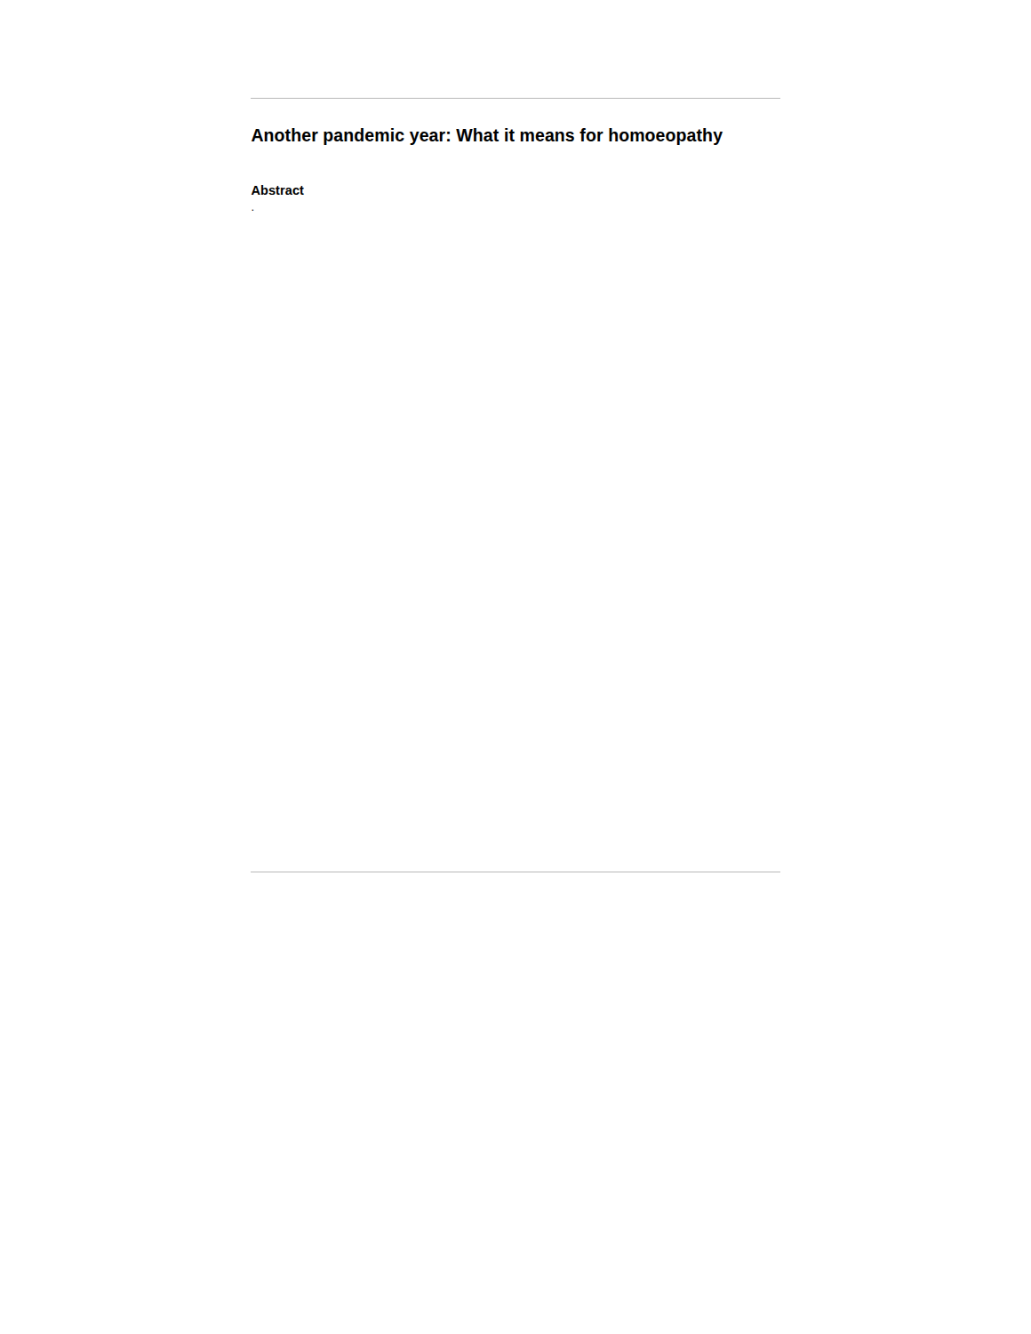Another pandemic year: What it means for homoeopathy
Abstract
.